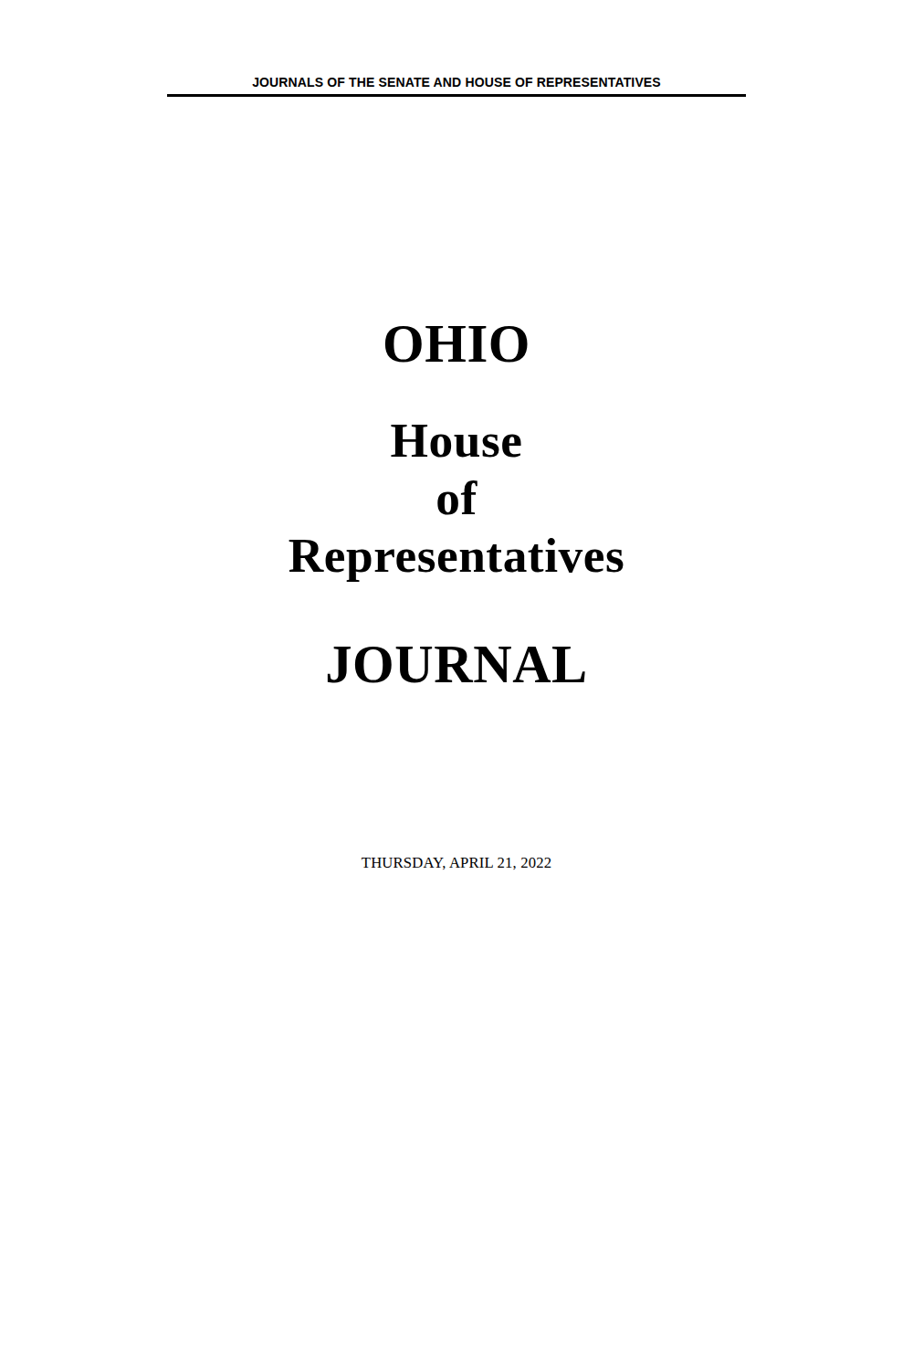JOURNALS OF THE SENATE AND HOUSE OF REPRESENTATIVES
OHIO
House
of
Representatives
JOURNAL
THURSDAY, APRIL 21, 2022